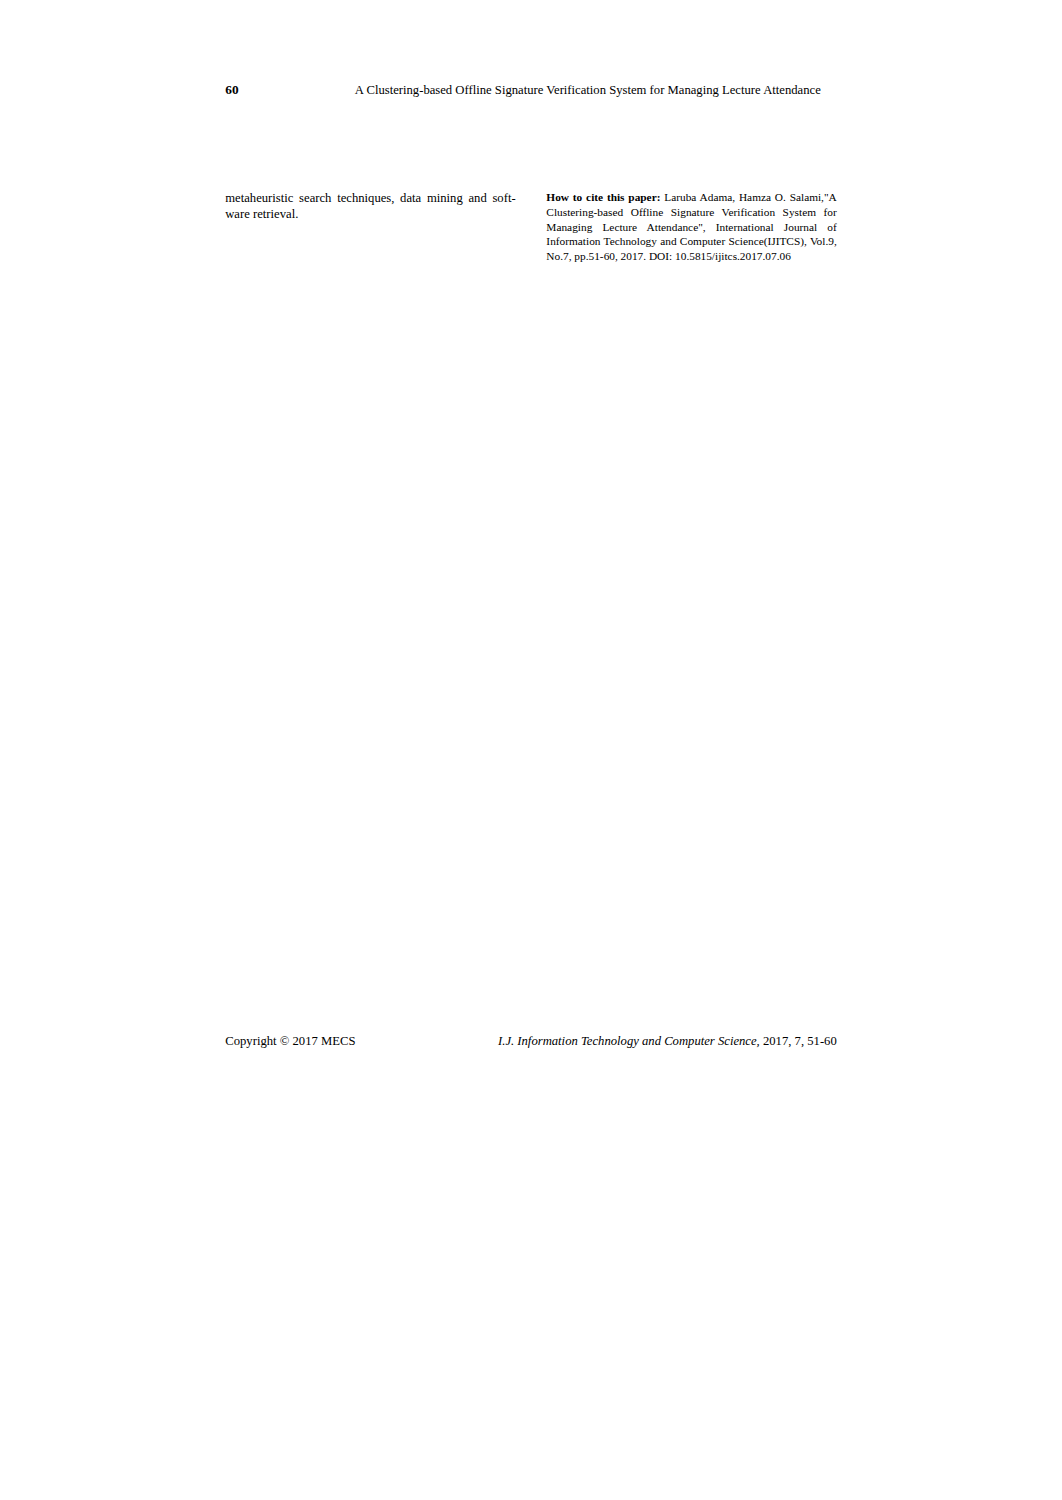60
A Clustering-based Offline Signature Verification System for Managing Lecture Attendance
metaheuristic search techniques, data mining and software retrieval.
How to cite this paper: Laruba Adama, Hamza O. Salami,"A Clustering-based Offline Signature Verification System for Managing Lecture Attendance", International Journal of Information Technology and Computer Science(IJITCS), Vol.9, No.7, pp.51-60, 2017. DOI: 10.5815/ijitcs.2017.07.06
Copyright © 2017 MECS
I.J. Information Technology and Computer Science, 2017, 7, 51-60